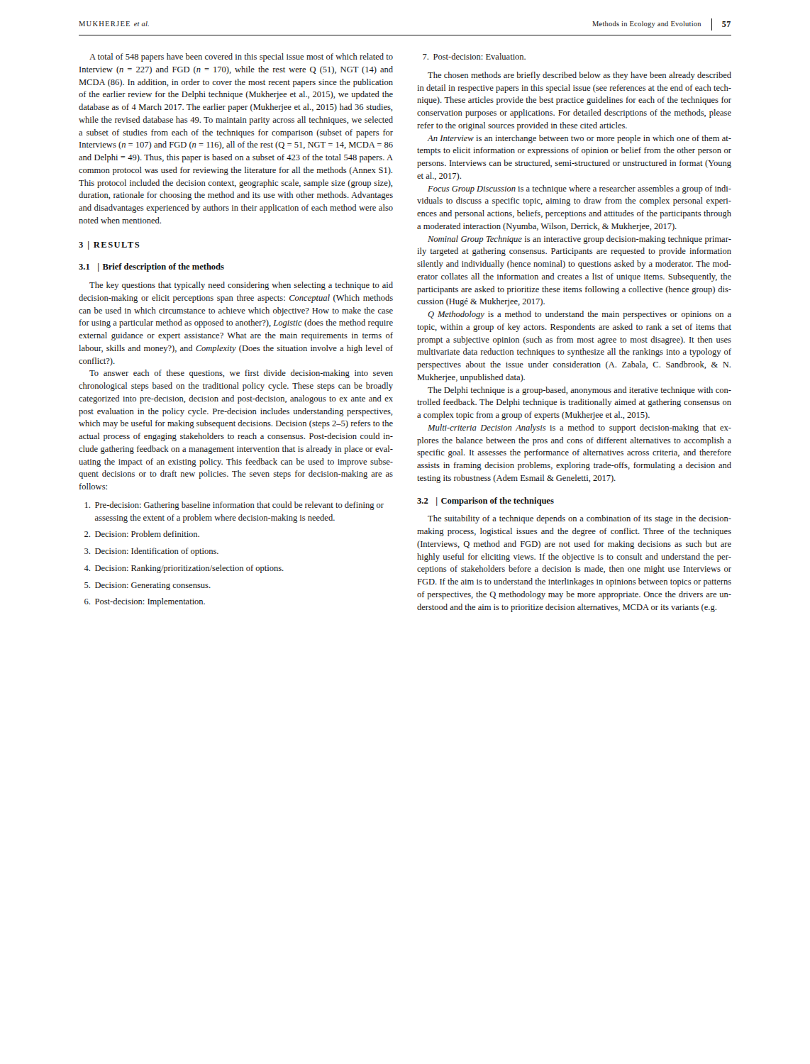MUKHERJEE et al.
Methods in Ecology and Evolution 57
A total of 548 papers have been covered in this special issue most of which related to Interview (n = 227) and FGD (n = 170), while the rest were Q (51), NGT (14) and MCDA (86). In addition, in order to cover the most recent papers since the publication of the earlier review for the Delphi technique (Mukherjee et al., 2015), we updated the database as of 4 March 2017. The earlier paper (Mukherjee et al., 2015) had 36 studies, while the revised database has 49. To maintain parity across all techniques, we selected a subset of studies from each of the techniques for comparison (subset of papers for Interviews (n = 107) and FGD (n = 116), all of the rest (Q = 51, NGT = 14, MCDA = 86 and Delphi = 49). Thus, this paper is based on a subset of 423 of the total 548 papers. A common protocol was used for reviewing the literature for all the methods (Annex S1). This protocol included the decision context, geographic scale, sample size (group size), duration, rationale for choosing the method and its use with other methods. Advantages and disadvantages experienced by authors in their application of each method were also noted when mentioned.
3|RESULTS
3.1|Brief description of the methods
The key questions that typically need considering when selecting a technique to aid decision-making or elicit perceptions span three aspects: Conceptual (Which methods can be used in which circumstance to achieve which objective? How to make the case for using a particular method as opposed to another?), Logistic (does the method require external guidance or expert assistance? What are the main requirements in terms of labour, skills and money?), and Complexity (Does the situation involve a high level of conflict?).
To answer each of these questions, we first divide decision-making into seven chronological steps based on the traditional policy cycle. These steps can be broadly categorized into pre-decision, decision and post-decision, analogous to ex ante and ex post evaluation in the policy cycle. Pre-decision includes understanding perspectives, which may be useful for making subsequent decisions. Decision (steps 2–5) refers to the actual process of engaging stakeholders to reach a consensus. Post-decision could include gathering feedback on a management intervention that is already in place or evaluating the impact of an existing policy. This feedback can be used to improve subsequent decisions or to draft new policies. The seven steps for decision-making are as follows:
Pre-decision: Gathering baseline information that could be relevant to defining or assessing the extent of a problem where decision-making is needed.
Decision: Problem definition.
Decision: Identification of options.
Decision: Ranking/prioritization/selection of options.
Decision: Generating consensus.
Post-decision: Implementation.
Post-decision: Evaluation.
The chosen methods are briefly described below as they have been already described in detail in respective papers in this special issue (see references at the end of each technique). These articles provide the best practice guidelines for each of the techniques for conservation purposes or applications. For detailed descriptions of the methods, please refer to the original sources provided in these cited articles.
An Interview is an interchange between two or more people in which one of them attempts to elicit information or expressions of opinion or belief from the other person or persons. Interviews can be structured, semi-structured or unstructured in format (Young et al., 2017).
Focus Group Discussion is a technique where a researcher assembles a group of individuals to discuss a specific topic, aiming to draw from the complex personal experiences and personal actions, beliefs, perceptions and attitudes of the participants through a moderated interaction (Nyumba, Wilson, Derrick, & Mukherjee, 2017).
Nominal Group Technique is an interactive group decision-making technique primarily targeted at gathering consensus. Participants are requested to provide information silently and individually (hence nominal) to questions asked by a moderator. The moderator collates all the information and creates a list of unique items. Subsequently, the participants are asked to prioritize these items following a collective (hence group) discussion (Hugé & Mukherjee, 2017).
Q Methodology is a method to understand the main perspectives or opinions on a topic, within a group of key actors. Respondents are asked to rank a set of items that prompt a subjective opinion (such as from most agree to most disagree). It then uses multivariate data reduction techniques to synthesize all the rankings into a typology of perspectives about the issue under consideration (A. Zabala, C. Sandbrook, & N. Mukherjee, unpublished data).
The Delphi technique is a group-based, anonymous and iterative technique with controlled feedback. The Delphi technique is traditionally aimed at gathering consensus on a complex topic from a group of experts (Mukherjee et al., 2015).
Multi-criteria Decision Analysis is a method to support decision-making that explores the balance between the pros and cons of different alternatives to accomplish a specific goal. It assesses the performance of alternatives across criteria, and therefore assists in framing decision problems, exploring trade-offs, formulating a decision and testing its robustness (Adem Esmail & Geneletti, 2017).
3.2|Comparison of the techniques
The suitability of a technique depends on a combination of its stage in the decision-making process, logistical issues and the degree of conflict. Three of the techniques (Interviews, Q method and FGD) are not used for making decisions as such but are highly useful for eliciting views. If the objective is to consult and understand the perceptions of stakeholders before a decision is made, then one might use Interviews or FGD. If the aim is to understand the interlinkages in opinions between topics or patterns of perspectives, the Q methodology may be more appropriate. Once the drivers are understood and the aim is to prioritize decision alternatives, MCDA or its variants (e.g.